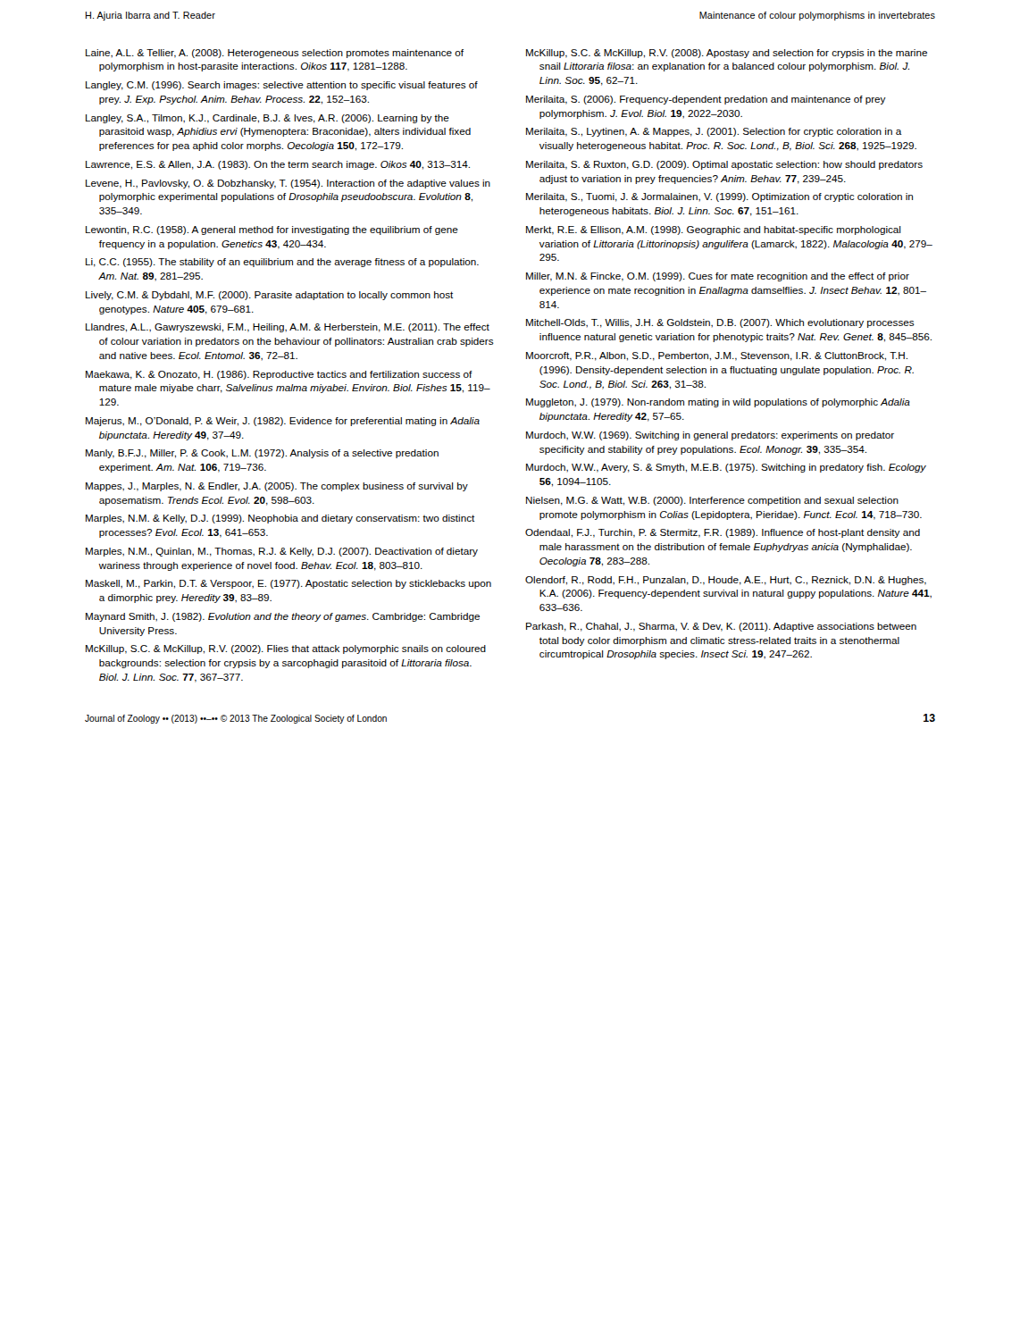H. Ajuria Ibarra and T. Reader
Maintenance of colour polymorphisms in invertebrates
Laine, A.L. & Tellier, A. (2008). Heterogeneous selection promotes maintenance of polymorphism in host-parasite interactions. Oikos 117, 1281–1288.
Langley, C.M. (1996). Search images: selective attention to specific visual features of prey. J. Exp. Psychol. Anim. Behav. Process. 22, 152–163.
Langley, S.A., Tilmon, K.J., Cardinale, B.J. & Ives, A.R. (2006). Learning by the parasitoid wasp, Aphidius ervi (Hymenoptera: Braconidae), alters individual fixed preferences for pea aphid color morphs. Oecologia 150, 172–179.
Lawrence, E.S. & Allen, J.A. (1983). On the term search image. Oikos 40, 313–314.
Levene, H., Pavlovsky, O. & Dobzhansky, T. (1954). Interaction of the adaptive values in polymorphic experimental populations of Drosophila pseudoobscura. Evolution 8, 335–349.
Lewontin, R.C. (1958). A general method for investigating the equilibrium of gene frequency in a population. Genetics 43, 420–434.
Li, C.C. (1955). The stability of an equilibrium and the average fitness of a population. Am. Nat. 89, 281–295.
Lively, C.M. & Dybdahl, M.F. (2000). Parasite adaptation to locally common host genotypes. Nature 405, 679–681.
Llandres, A.L., Gawryszewski, F.M., Heiling, A.M. & Herberstein, M.E. (2011). The effect of colour variation in predators on the behaviour of pollinators: Australian crab spiders and native bees. Ecol. Entomol. 36, 72–81.
Maekawa, K. & Onozato, H. (1986). Reproductive tactics and fertilization success of mature male miyabe charr, Salvelinus malma miyabei. Environ. Biol. Fishes 15, 119–129.
Majerus, M., O’Donald, P. & Weir, J. (1982). Evidence for preferential mating in Adalia bipunctata. Heredity 49, 37–49.
Manly, B.F.J., Miller, P. & Cook, L.M. (1972). Analysis of a selective predation experiment. Am. Nat. 106, 719–736.
Mappes, J., Marples, N. & Endler, J.A. (2005). The complex business of survival by aposematism. Trends Ecol. Evol. 20, 598–603.
Marples, N.M. & Kelly, D.J. (1999). Neophobia and dietary conservatism: two distinct processes? Evol. Ecol. 13, 641–653.
Marples, N.M., Quinlan, M., Thomas, R.J. & Kelly, D.J. (2007). Deactivation of dietary wariness through experience of novel food. Behav. Ecol. 18, 803–810.
Maskell, M., Parkin, D.T. & Verspoor, E. (1977). Apostatic selection by sticklebacks upon a dimorphic prey. Heredity 39, 83–89.
Maynard Smith, J. (1982). Evolution and the theory of games. Cambridge: Cambridge University Press.
McKillup, S.C. & McKillup, R.V. (2002). Flies that attack polymorphic snails on coloured backgrounds: selection for crypsis by a sarcophagid parasitoid of Littoraria filosa. Biol. J. Linn. Soc. 77, 367–377.
McKillup, S.C. & McKillup, R.V. (2008). Apostasy and selection for crypsis in the marine snail Littoraria filosa: an explanation for a balanced colour polymorphism. Biol. J. Linn. Soc. 95, 62–71.
Merilaita, S. (2006). Frequency-dependent predation and maintenance of prey polymorphism. J. Evol. Biol. 19, 2022–2030.
Merilaita, S., Lyytinen, A. & Mappes, J. (2001). Selection for cryptic coloration in a visually heterogeneous habitat. Proc. R. Soc. Lond., B, Biol. Sci. 268, 1925–1929.
Merilaita, S. & Ruxton, G.D. (2009). Optimal apostatic selection: how should predators adjust to variation in prey frequencies? Anim. Behav. 77, 239–245.
Merilaita, S., Tuomi, J. & Jormalainen, V. (1999). Optimization of cryptic coloration in heterogeneous habitats. Biol. J. Linn. Soc. 67, 151–161.
Merkt, R.E. & Ellison, A.M. (1998). Geographic and habitat-specific morphological variation of Littoraria (Littorinopsis) angulifera (Lamarck, 1822). Malacologia 40, 279–295.
Miller, M.N. & Fincke, O.M. (1999). Cues for mate recognition and the effect of prior experience on mate recognition in Enallagma damselflies. J. Insect Behav. 12, 801–814.
Mitchell-Olds, T., Willis, J.H. & Goldstein, D.B. (2007). Which evolutionary processes influence natural genetic variation for phenotypic traits? Nat. Rev. Genet. 8, 845–856.
Moorcroft, P.R., Albon, S.D., Pemberton, J.M., Stevenson, I.R. & CluttonBrock, T.H. (1996). Density-dependent selection in a fluctuating ungulate population. Proc. R. Soc. Lond., B, Biol. Sci. 263, 31–38.
Muggleton, J. (1979). Non-random mating in wild populations of polymorphic Adalia bipunctata. Heredity 42, 57–65.
Murdoch, W.W. (1969). Switching in general predators: experiments on predator specificity and stability of prey populations. Ecol. Monogr. 39, 335–354.
Murdoch, W.W., Avery, S. & Smyth, M.E.B. (1975). Switching in predatory fish. Ecology 56, 1094–1105.
Nielsen, M.G. & Watt, W.B. (2000). Interference competition and sexual selection promote polymorphism in Colias (Lepidoptera, Pieridae). Funct. Ecol. 14, 718–730.
Odendaal, F.J., Turchin, P. & Stermitz, F.R. (1989). Influence of host-plant density and male harassment on the distribution of female Euphydryas anicia (Nymphalidae). Oecologia 78, 283–288.
Olendorf, R., Rodd, F.H., Punzalan, D., Houde, A.E., Hurt, C., Reznick, D.N. & Hughes, K.A. (2006). Frequency-dependent survival in natural guppy populations. Nature 441, 633–636.
Parkash, R., Chahal, J., Sharma, V. & Dev, K. (2011). Adaptive associations between total body color dimorphism and climatic stress-related traits in a stenothermal circumtropical Drosophila species. Insect Sci. 19, 247–262.
Journal of Zoology •• (2013) ••–•• © 2013 The Zoological Society of London
13